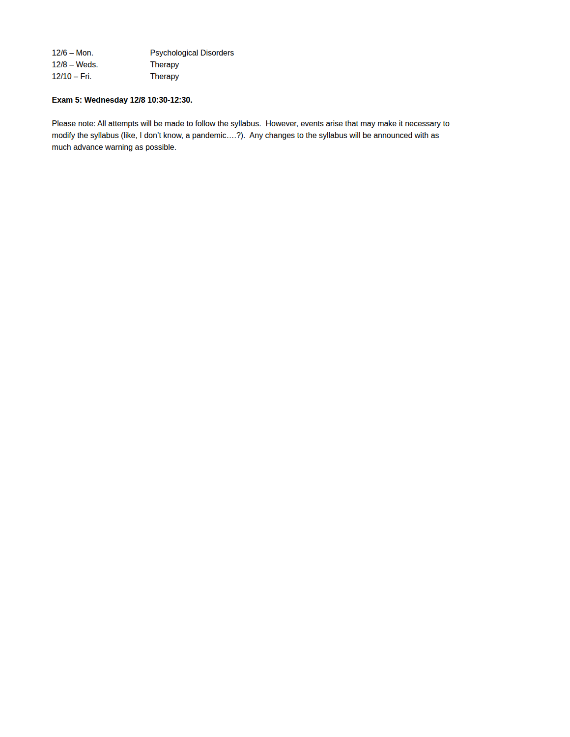12/6 – Mon. Psychological Disorders
12/8 – Weds. Therapy
12/10 – Fri. Therapy
Exam 5: Wednesday 12/8 10:30-12:30.
Please note: All attempts will be made to follow the syllabus. However, events arise that may make it necessary to modify the syllabus (like, I don’t know, a pandemic….?). Any changes to the syllabus will be announced with as much advance warning as possible.